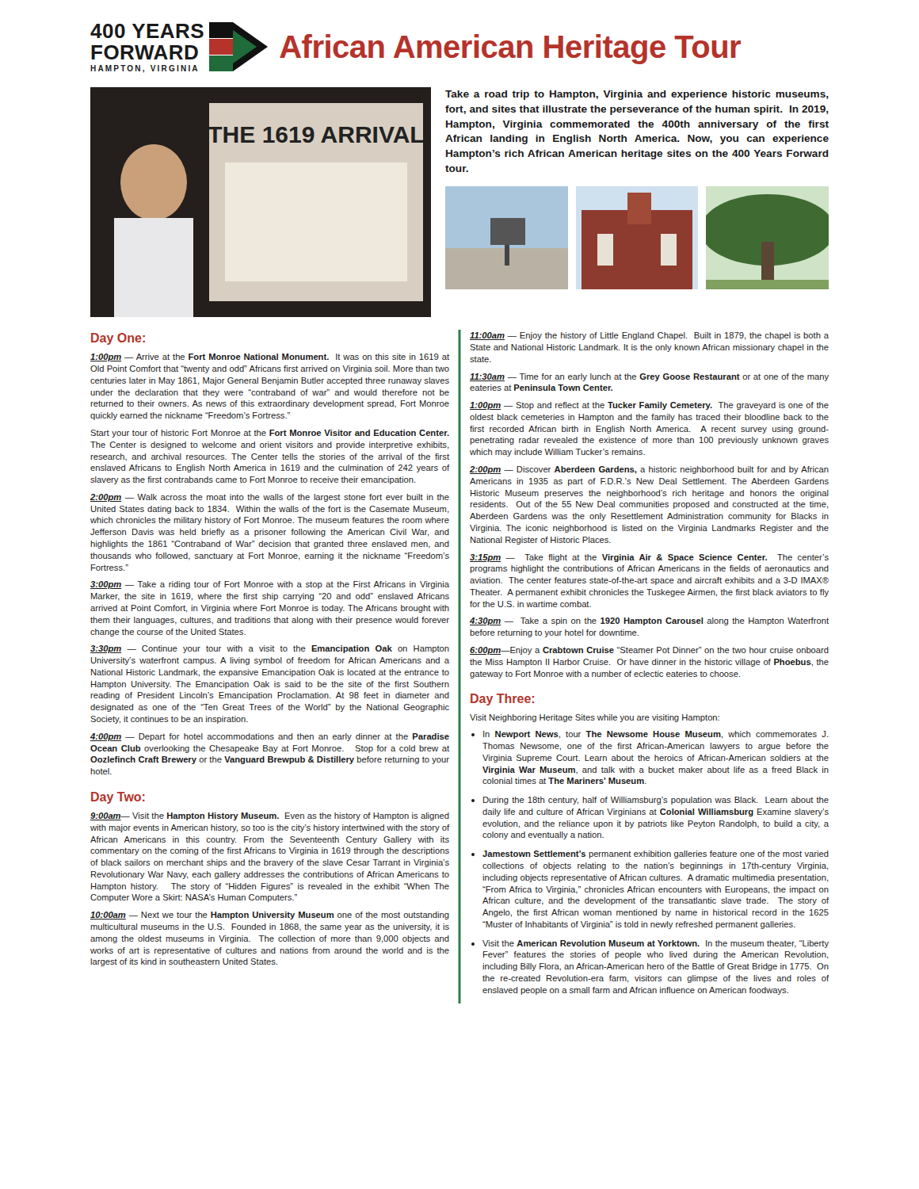400 YEARS
FORWARD
HAMPTON, VIRGINIA
African American Heritage Tour
Take a road trip to Hampton, Virginia and experience historic museums, fort, and sites that illustrate the perseverance of the human spirit. In 2019, Hampton, Virginia commemorated the 400th anniversary of the first African landing in English North America. Now, you can experience Hampton’s rich African American heritage sites on the 400 Years Forward tour.
Day One:
1:00pm — Arrive at the Fort Monroe National Monument. It was on this site in 1619 at Old Point Comfort that “twenty and odd” Africans first arrived on Virginia soil. More than two centuries later in May 1861, Major General Benjamin Butler accepted three runaway slaves under the declaration that they were “contraband of war” and would therefore not be returned to their owners. As news of this extraordinary development spread, Fort Monroe quickly earned the nickname “Freedom’s Fortress.”
Start your tour of historic Fort Monroe at the Fort Monroe Visitor and Education Center. The Center is designed to welcome and orient visitors and provide interpretive exhibits, research, and archival resources. The Center tells the stories of the arrival of the first enslaved Africans to English North America in 1619 and the culmination of 242 years of slavery as the first contrabands came to Fort Monroe to receive their emancipation.
2:00pm — Walk across the moat into the walls of the largest stone fort ever built in the United States dating back to 1834. Within the walls of the fort is the Casemate Museum, which chronicles the military history of Fort Monroe. The museum features the room where Jefferson Davis was held briefly as a prisoner following the American Civil War, and highlights the 1861 “Contraband of War” decision that granted three enslaved men, and thousands who followed, sanctuary at Fort Monroe, earning it the nickname “Freedom’s Fortress.”
3:00pm — Take a riding tour of Fort Monroe with a stop at the First Africans in Virginia Marker, the site in 1619, where the first ship carrying “20 and odd” enslaved Africans arrived at Point Comfort, in Virginia where Fort Monroe is today. The Africans brought with them their languages, cultures, and traditions that along with their presence would forever change the course of the United States.
3:30pm — Continue your tour with a visit to the Emancipation Oak on Hampton University’s waterfront campus. A living symbol of freedom for African Americans and a National Historic Landmark, the expansive Emancipation Oak is located at the entrance to Hampton University. The Emancipation Oak is said to be the site of the first Southern reading of President Lincoln’s Emancipation Proclamation. At 98 feet in diameter and designated as one of the “Ten Great Trees of the World” by the National Geographic Society, it continues to be an inspiration.
4:00pm — Depart for hotel accommodations and then an early dinner at the Paradise Ocean Club overlooking the Chesapeake Bay at Fort Monroe. Stop for a cold brew at Oozlefinch Craft Brewery or the Vanguard Brewpub & Distillery before returning to your hotel.
Day Two:
9:00am— Visit the Hampton History Museum. Even as the history of Hampton is aligned with major events in American history, so too is the city’s history intertwined with the story of African Americans in this country. From the Seventeenth Century Gallery with its commentary on the coming of the first Africans to Virginia in 1619 through the descriptions of black sailors on merchant ships and the bravery of the slave Cesar Tarrant in Virginia’s Revolutionary War Navy, each gallery addresses the contributions of African Americans to Hampton history. The story of “Hidden Figures” is revealed in the exhibit “When The Computer Wore a Skirt: NASA’s Human Computers.”
10:00am — Next we tour the Hampton University Museum one of the most outstanding multicultural museums in the U.S. Founded in 1868, the same year as the university, it is among the oldest museums in Virginia. The collection of more than 9,000 objects and works of art is representative of cultures and nations from around the world and is the largest of its kind in southeastern United States.
11:00am — Enjoy the history of Little England Chapel. Built in 1879, the chapel is both a State and National Historic Landmark. It is the only known African missionary chapel in the state.
11:30am — Time for an early lunch at the Grey Goose Restaurant or at one of the many eateries at Peninsula Town Center.
1:00pm — Stop and reflect at the Tucker Family Cemetery. The graveyard is one of the oldest black cemeteries in Hampton and the family has traced their bloodline back to the first recorded African birth in English North America. A recent survey using ground-penetrating radar revealed the existence of more than 100 previously unknown graves which may include William Tucker’s remains.
2:00pm — Discover Aberdeen Gardens, a historic neighborhood built for and by African Americans in 1935 as part of F.D.R.’s New Deal Settlement. The Aberdeen Gardens Historic Museum preserves the neighborhood’s rich heritage and honors the original residents. Out of the 55 New Deal communities proposed and constructed at the time, Aberdeen Gardens was the only Resettlement Administration community for Blacks in Virginia. The iconic neighborhood is listed on the Virginia Landmarks Register and the National Register of Historic Places.
3:15pm — Take flight at the Virginia Air & Space Science Center. The center’s programs highlight the contributions of African Americans in the fields of aeronautics and aviation. The center features state-of-the-art space and aircraft exhibits and a 3-D IMAX® Theater. A permanent exhibit chronicles the Tuskegee Airmen, the first black aviators to fly for the U.S. in wartime combat.
4:30pm — Take a spin on the 1920 Hampton Carousel along the Hampton Waterfront before returning to your hotel for downtime.
6:00pm—Enjoy a Crabtown Cruise “Steamer Pot Dinner” on the two hour cruise onboard the Miss Hampton II Harbor Cruise. Or have dinner in the historic village of Phoebus, the gateway to Fort Monroe with a number of eclectic eateries to choose.
Day Three:
Visit Neighboring Heritage Sites while you are visiting Hampton:
In Newport News, tour The Newsome House Museum, which commemorates J. Thomas Newsome, one of the first African-American lawyers to argue before the Virginia Supreme Court. Learn about the heroics of African-American soldiers at the Virginia War Museum, and talk with a bucket maker about life as a freed Black in colonial times at The Mariners' Museum.
During the 18th century, half of Williamsburg’s population was Black. Learn about the daily life and culture of African Virginians at Colonial Williamsburg Examine slavery’s evolution, and the reliance upon it by patriots like Peyton Randolph, to build a city, a colony and eventually a nation.
Jamestown Settlement’s permanent exhibition galleries feature one of the most varied collections of objects relating to the nation’s beginnings in 17th-century Virginia, including objects representative of African cultures. A dramatic multimedia presentation, “From Africa to Virginia,” chronicles African encounters with Europeans, the impact on African culture, and the development of the transatlantic slave trade. The story of Angelo, the first African woman mentioned by name in historical record in the 1625 “Muster of Inhabitants of Virginia” is told in newly refreshed permanent galleries.
Visit the American Revolution Museum at Yorktown. In the museum theater, “Liberty Fever” features the stories of people who lived during the American Revolution, including Billy Flora, an African-American hero of the Battle of Great Bridge in 1775. On the re-created Revolution-era farm, visitors can glimpse of the lives and roles of enslaved people on a small farm and African influence on American foodways.